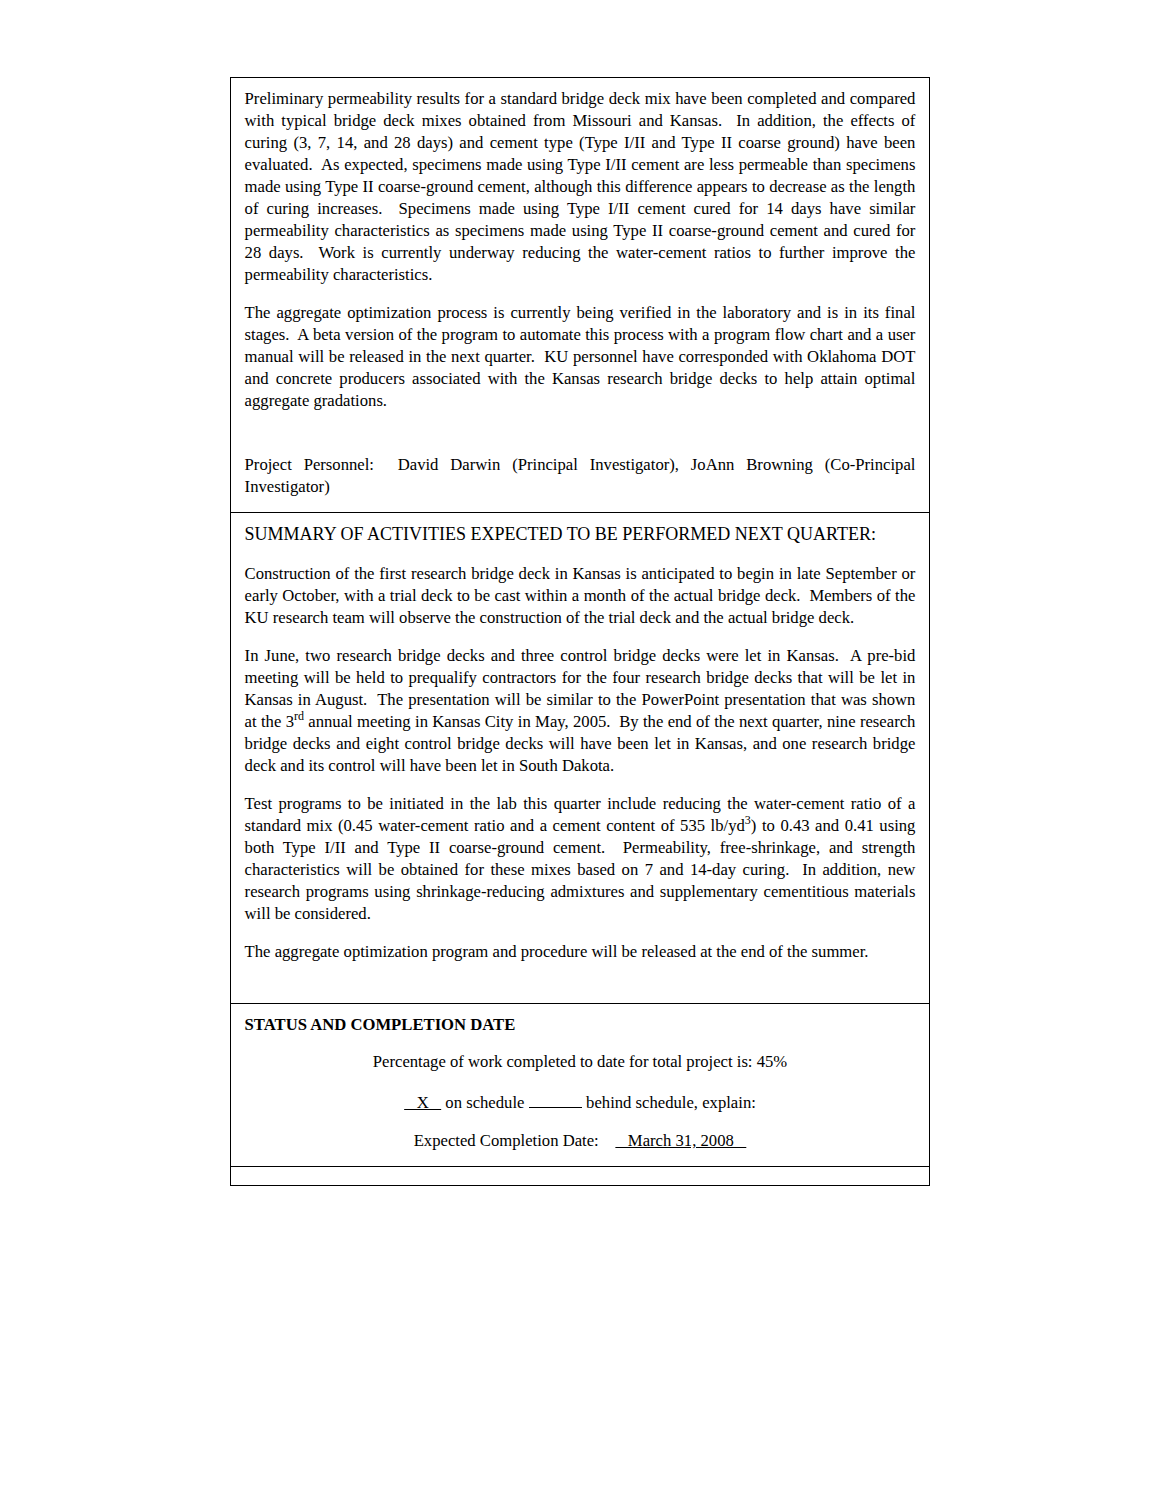Preliminary permeability results for a standard bridge deck mix have been completed and compared with typical bridge deck mixes obtained from Missouri and Kansas. In addition, the effects of curing (3, 7, 14, and 28 days) and cement type (Type I/II and Type II coarse ground) have been evaluated. As expected, specimens made using Type I/II cement are less permeable than specimens made using Type II coarse-ground cement, although this difference appears to decrease as the length of curing increases. Specimens made using Type I/II cement cured for 14 days have similar permeability characteristics as specimens made using Type II coarse-ground cement and cured for 28 days. Work is currently underway reducing the water-cement ratios to further improve the permeability characteristics.
The aggregate optimization process is currently being verified in the laboratory and is in its final stages. A beta version of the program to automate this process with a program flow chart and a user manual will be released in the next quarter. KU personnel have corresponded with Oklahoma DOT and concrete producers associated with the Kansas research bridge decks to help attain optimal aggregate gradations.
Project Personnel: David Darwin (Principal Investigator), JoAnn Browning (Co-Principal Investigator)
SUMMARY OF ACTIVITIES EXPECTED TO BE PERFORMED NEXT QUARTER:
Construction of the first research bridge deck in Kansas is anticipated to begin in late September or early October, with a trial deck to be cast within a month of the actual bridge deck. Members of the KU research team will observe the construction of the trial deck and the actual bridge deck.
In June, two research bridge decks and three control bridge decks were let in Kansas. A pre-bid meeting will be held to prequalify contractors for the four research bridge decks that will be let in Kansas in August. The presentation will be similar to the PowerPoint presentation that was shown at the 3rd annual meeting in Kansas City in May, 2005. By the end of the next quarter, nine research bridge decks and eight control bridge decks will have been let in Kansas, and one research bridge deck and its control will have been let in South Dakota.
Test programs to be initiated in the lab this quarter include reducing the water-cement ratio of a standard mix (0.45 water-cement ratio and a cement content of 535 lb/yd3) to 0.43 and 0.41 using both Type I/II and Type II coarse-ground cement. Permeability, free-shrinkage, and strength characteristics will be obtained for these mixes based on 7 and 14-day curing. In addition, new research programs using shrinkage-reducing admixtures and supplementary cementitious materials will be considered.
The aggregate optimization program and procedure will be released at the end of the summer.
STATUS AND COMPLETION DATE
Percentage of work completed to date for total project is: 45%
X on schedule behind schedule, explain:
Expected Completion Date: March 31, 2008